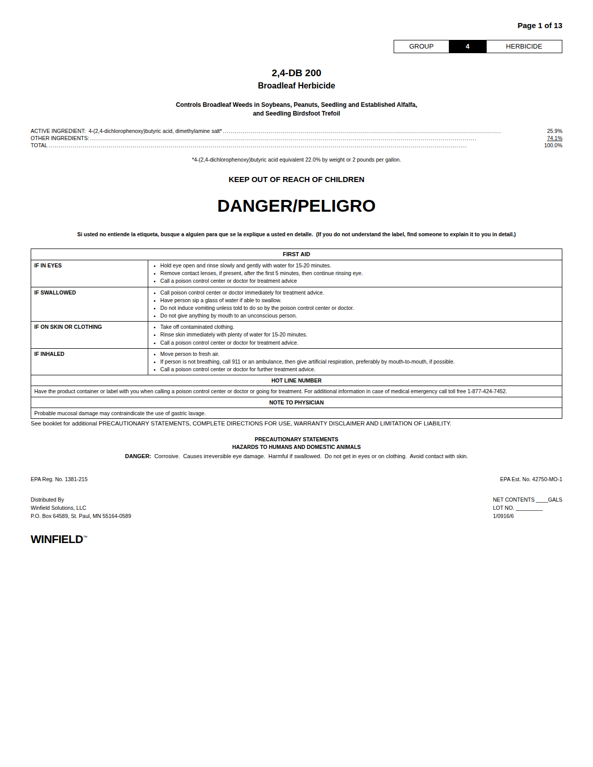Page 1 of 13
| GROUP | 4 | HERBICIDE |
2,4-DB 200
Broadleaf Herbicide
Controls Broadleaf Weeds in Soybeans, Peanuts, Seedling and Established Alfalfa,
and Seedling Birdsfoot Trefoil
ACTIVE INGREDIENT: 4-(2,4-dichlorophenoxy)butyric acid, dimethylamine salt* ........................................................................................................................................... 25.9%
OTHER INGREDIENTS: ................................................................................................................................................................................................. 74.1%
TOTAL ................................................................................................................................................................................................................. 100.0%
*4-(2,4-dichlorophenoxy)butyric acid equivalent 22.0% by weight or 2 pounds per gallon.
KEEP OUT OF REACH OF CHILDREN
DANGER/PELIGRO
Si usted no entiende la etiqueta, busque a alguien para que se la explique a usted en detalle. (If you do not understand the label, find someone to explain it to you in detail.)
| FIRST AID |
| --- |
| IF IN EYES | Hold eye open and rinse slowly and gently with water for 15-20 minutes. Remove contact lenses, if present, after the first 5 minutes, then continue rinsing eye. Call a poison control center or doctor for treatment advice |
| IF SWALLOWED | Call poison control center or doctor immediately for treatment advice. Have person sip a glass of water if able to swallow. Do not induce vomiting unless told to do so by the poison control center or doctor. Do not give anything by mouth to an unconscious person. |
| IF ON SKIN OR CLOTHING | Take off contaminated clothing. Rinse skin immediately with plenty of water for 15-20 minutes. Call a poison control center or doctor for treatment advice. |
| IF INHALED | Move person to fresh air. If person is not breathing, call 911 or an ambulance, then give artificial respiration, preferably by mouth-to-mouth, if possible. Call a poison control center or doctor for further treatment advice. |
| HOT LINE NUMBER |
| Have the product container or label with you when calling a poison control center or doctor or going for treatment. For additional information in case of medical emergency call toll free 1-877-424-7452. |
| NOTE TO PHYSICIAN |
| Probable mucosal damage may contraindicate the use of gastric lavage. |
See booklet for additional PRECAUTIONARY STATEMENTS, COMPLETE DIRECTIONS FOR USE, WARRANTY DISCLAIMER AND LIMITATION OF LIABILITY.
PRECAUTIONARY STATEMENTS
HAZARDS TO HUMANS AND DOMESTIC ANIMALS
DANGER: Corrosive. Causes irreversible eye damage. Harmful if swallowed. Do not get in eyes or on clothing. Avoid contact with skin.
EPA Reg. No. 1381-215
EPA Est. No. 42750-MO-1
Distributed By
Winfield Solutions, LLC
P.O. Box 64589, St. Paul, MN 55164-0589
NET CONTENTS ____GALS
LOT NO. _________
1/0916/6
WINFIELD™